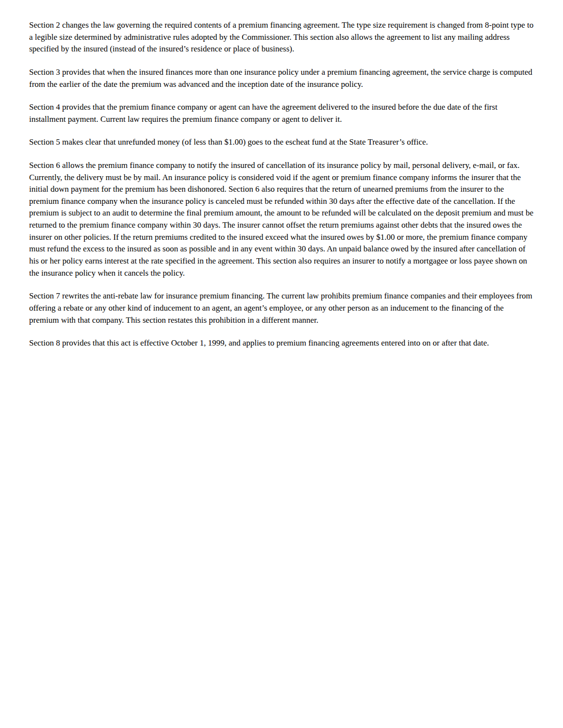Section 2 changes the law governing the required contents of a premium financing agreement. The type size requirement is changed from 8-point type to a legible size determined by administrative rules adopted by the Commissioner. This section also allows the agreement to list any mailing address specified by the insured (instead of the insured’s residence or place of business).
Section 3 provides that when the insured finances more than one insurance policy under a premium financing agreement, the service charge is computed from the earlier of the date the premium was advanced and the inception date of the insurance policy.
Section 4 provides that the premium finance company or agent can have the agreement delivered to the insured before the due date of the first installment payment. Current law requires the premium finance company or agent to deliver it.
Section 5 makes clear that unrefunded money (of less than $1.00) goes to the escheat fund at the State Treasurer’s office.
Section 6 allows the premium finance company to notify the insured of cancellation of its insurance policy by mail, personal delivery, e-mail, or fax. Currently, the delivery must be by mail. An insurance policy is considered void if the agent or premium finance company informs the insurer that the initial down payment for the premium has been dishonored. Section 6 also requires that the return of unearned premiums from the insurer to the premium finance company when the insurance policy is canceled must be refunded within 30 days after the effective date of the cancellation. If the premium is subject to an audit to determine the final premium amount, the amount to be refunded will be calculated on the deposit premium and must be returned to the premium finance company within 30 days. The insurer cannot offset the return premiums against other debts that the insured owes the insurer on other policies. If the return premiums credited to the insured exceed what the insured owes by $1.00 or more, the premium finance company must refund the excess to the insured as soon as possible and in any event within 30 days. An unpaid balance owed by the insured after cancellation of his or her policy earns interest at the rate specified in the agreement. This section also requires an insurer to notify a mortgagee or loss payee shown on the insurance policy when it cancels the policy.
Section 7 rewrites the anti-rebate law for insurance premium financing. The current law prohibits premium finance companies and their employees from offering a rebate or any other kind of inducement to an agent, an agent’s employee, or any other person as an inducement to the financing of the premium with that company. This section restates this prohibition in a different manner.
Section 8 provides that this act is effective October 1, 1999, and applies to premium financing agreements entered into on or after that date.